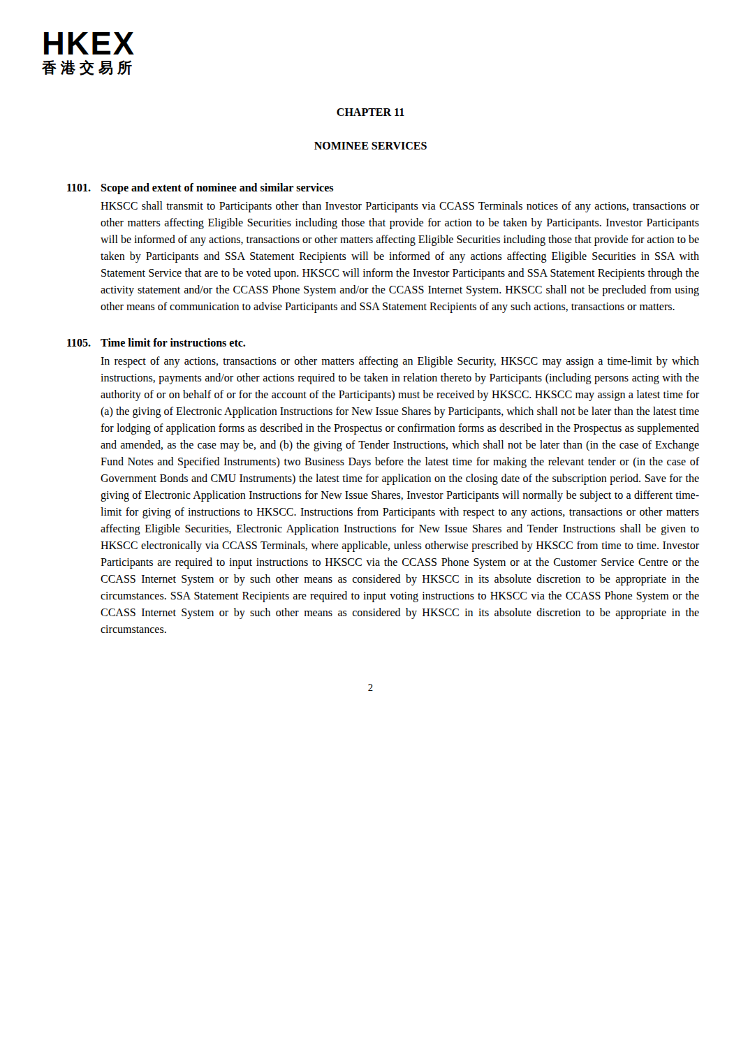HKEX
香港交易所
CHAPTER 11
NOMINEE SERVICES
1101.
Scope and extent of nominee and similar services
HKSCC shall transmit to Participants other than Investor Participants via CCASS Terminals notices of any actions, transactions or other matters affecting Eligible Securities including those that provide for action to be taken by Participants. Investor Participants will be informed of any actions, transactions or other matters affecting Eligible Securities including those that provide for action to be taken by Participants and SSA Statement Recipients will be informed of any actions affecting Eligible Securities in SSA with Statement Service that are to be voted upon. HKSCC will inform the Investor Participants and SSA Statement Recipients through the activity statement and/or the CCASS Phone System and/or the CCASS Internet System. HKSCC shall not be precluded from using other means of communication to advise Participants and SSA Statement Recipients of any such actions, transactions or matters.
1105.
Time limit for instructions etc.
In respect of any actions, transactions or other matters affecting an Eligible Security, HKSCC may assign a time-limit by which instructions, payments and/or other actions required to be taken in relation thereto by Participants (including persons acting with the authority of or on behalf of or for the account of the Participants) must be received by HKSCC. HKSCC may assign a latest time for (a) the giving of Electronic Application Instructions for New Issue Shares by Participants, which shall not be later than the latest time for lodging of application forms as described in the Prospectus or confirmation forms as described in the Prospectus as supplemented and amended, as the case may be, and (b) the giving of Tender Instructions, which shall not be later than (in the case of Exchange Fund Notes and Specified Instruments) two Business Days before the latest time for making the relevant tender or (in the case of Government Bonds and CMU Instruments) the latest time for application on the closing date of the subscription period. Save for the giving of Electronic Application Instructions for New Issue Shares, Investor Participants will normally be subject to a different time-limit for giving of instructions to HKSCC. Instructions from Participants with respect to any actions, transactions or other matters affecting Eligible Securities, Electronic Application Instructions for New Issue Shares and Tender Instructions shall be given to HKSCC electronically via CCASS Terminals, where applicable, unless otherwise prescribed by HKSCC from time to time. Investor Participants are required to input instructions to HKSCC via the CCASS Phone System or at the Customer Service Centre or the CCASS Internet System or by such other means as considered by HKSCC in its absolute discretion to be appropriate in the circumstances. SSA Statement Recipients are required to input voting instructions to HKSCC via the CCASS Phone System or the CCASS Internet System or by such other means as considered by HKSCC in its absolute discretion to be appropriate in the circumstances.
2